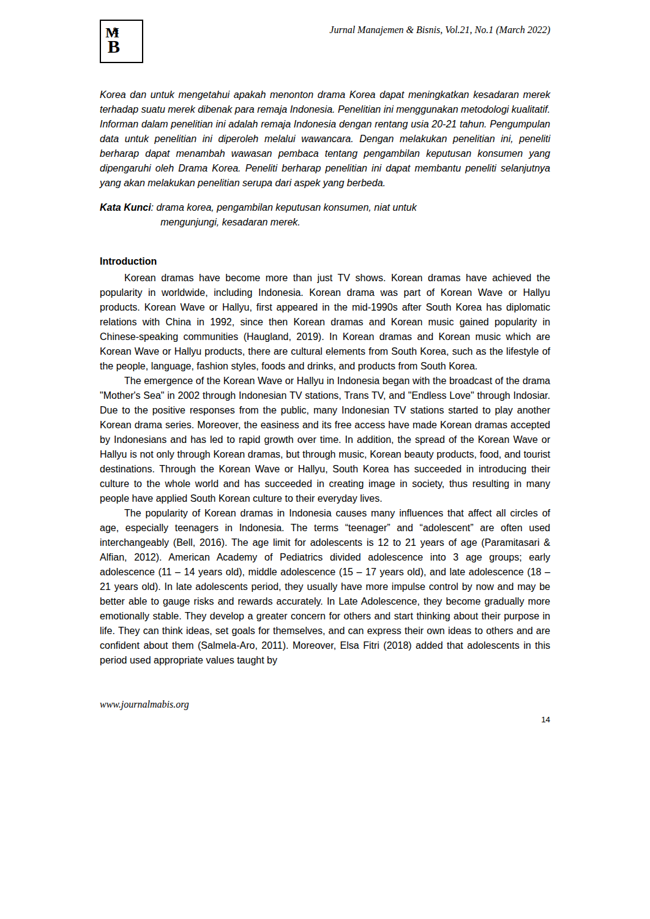M & B
Jurnal Manajemen & Bisnis, Vol.21, No.1 (March 2022)
Korea dan untuk mengetahui apakah menonton drama Korea dapat meningkatkan kesadaran merek terhadap suatu merek dibenak para remaja Indonesia. Penelitian ini menggunakan metodologi kualitatif. Informan dalam penelitian ini adalah remaja Indonesia dengan rentang usia 20-21 tahun. Pengumpulan data untuk penelitian ini diperoleh melalui wawancara. Dengan melakukan penelitian ini, peneliti berharap dapat menambah wawasan pembaca tentang pengambilan keputusan konsumen yang dipengaruhi oleh Drama Korea. Peneliti berharap penelitian ini dapat membantu peneliti selanjutnya yang akan melakukan penelitian serupa dari aspek yang berbeda.
Kata Kunci: drama korea, pengambilan keputusan konsumen, niat untuk mengunjungi, kesadaran merek.
Introduction
Korean dramas have become more than just TV shows. Korean dramas have achieved the popularity in worldwide, including Indonesia. Korean drama was part of Korean Wave or Hallyu products. Korean Wave or Hallyu, first appeared in the mid-1990s after South Korea has diplomatic relations with China in 1992, since then Korean dramas and Korean music gained popularity in Chinese-speaking communities (Haugland, 2019). In Korean dramas and Korean music which are Korean Wave or Hallyu products, there are cultural elements from South Korea, such as the lifestyle of the people, language, fashion styles, foods and drinks, and products from South Korea.
The emergence of the Korean Wave or Hallyu in Indonesia began with the broadcast of the drama "Mother's Sea" in 2002 through Indonesian TV stations, Trans TV, and "Endless Love" through Indosiar. Due to the positive responses from the public, many Indonesian TV stations started to play another Korean drama series. Moreover, the easiness and its free access have made Korean dramas accepted by Indonesians and has led to rapid growth over time. In addition, the spread of the Korean Wave or Hallyu is not only through Korean dramas, but through music, Korean beauty products, food, and tourist destinations. Through the Korean Wave or Hallyu, South Korea has succeeded in introducing their culture to the whole world and has succeeded in creating image in society, thus resulting in many people have applied South Korean culture to their everyday lives.
The popularity of Korean dramas in Indonesia causes many influences that affect all circles of age, especially teenagers in Indonesia. The terms “teenager” and “adolescent” are often used interchangeably (Bell, 2016). The age limit for adolescents is 12 to 21 years of age (Paramitasari & Alfian, 2012). American Academy of Pediatrics divided adolescence into 3 age groups; early adolescence (11 – 14 years old), middle adolescence (15 – 17 years old), and late adolescence (18 – 21 years old). In late adolescents period, they usually have more impulse control by now and may be better able to gauge risks and rewards accurately. In Late Adolescence, they become gradually more emotionally stable. They develop a greater concern for others and start thinking about their purpose in life. They can think ideas, set goals for themselves, and can express their own ideas to others and are confident about them (Salmela-Aro, 2011). Moreover, Elsa Fitri (2018) added that adolescents in this period used appropriate values taught by
www.journalmabis.org
14